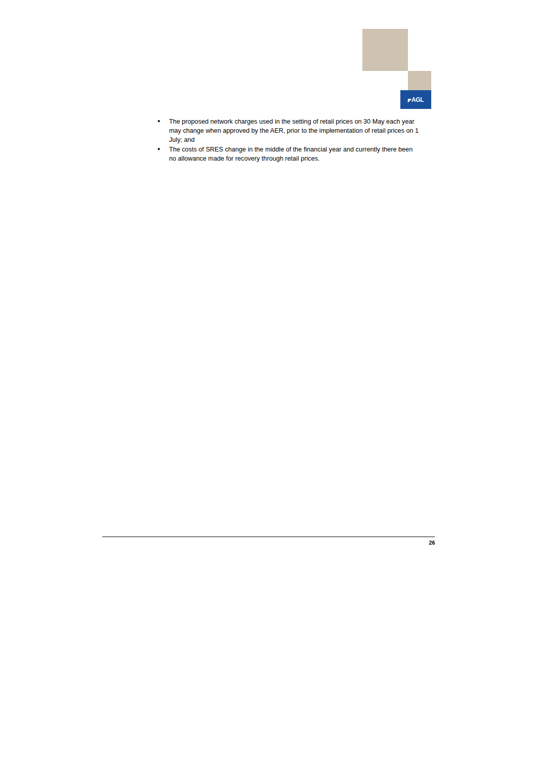AGL
The proposed network charges used in the setting of retail prices on 30 May each year may change when approved by the AER, prior to the implementation of retail prices on 1 July; and
The costs of SRES change in the middle of the financial year and currently there been no allowance made for recovery through retail prices.
26